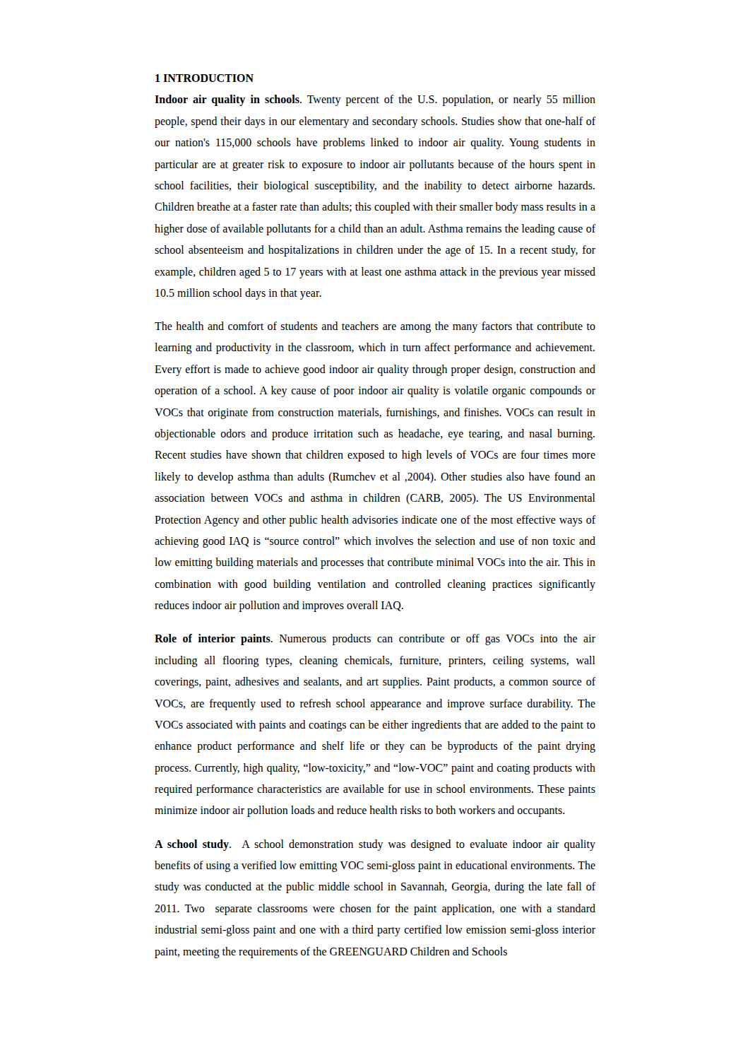1 INTRODUCTION
Indoor air quality in schools. Twenty percent of the U.S. population, or nearly 55 million people, spend their days in our elementary and secondary schools. Studies show that one-half of our nation's 115,000 schools have problems linked to indoor air quality. Young students in particular are at greater risk to exposure to indoor air pollutants because of the hours spent in school facilities, their biological susceptibility, and the inability to detect airborne hazards. Children breathe at a faster rate than adults; this coupled with their smaller body mass results in a higher dose of available pollutants for a child than an adult. Asthma remains the leading cause of school absenteeism and hospitalizations in children under the age of 15. In a recent study, for example, children aged 5 to 17 years with at least one asthma attack in the previous year missed 10.5 million school days in that year.
The health and comfort of students and teachers are among the many factors that contribute to learning and productivity in the classroom, which in turn affect performance and achievement. Every effort is made to achieve good indoor air quality through proper design, construction and operation of a school. A key cause of poor indoor air quality is volatile organic compounds or VOCs that originate from construction materials, furnishings, and finishes. VOCs can result in objectionable odors and produce irritation such as headache, eye tearing, and nasal burning. Recent studies have shown that children exposed to high levels of VOCs are four times more likely to develop asthma than adults (Rumchev et al ,2004). Other studies also have found an association between VOCs and asthma in children (CARB, 2005). The US Environmental Protection Agency and other public health advisories indicate one of the most effective ways of achieving good IAQ is “source control” which involves the selection and use of non toxic and low emitting building materials and processes that contribute minimal VOCs into the air. This in combination with good building ventilation and controlled cleaning practices significantly reduces indoor air pollution and improves overall IAQ.
Role of interior paints. Numerous products can contribute or off gas VOCs into the air including all flooring types, cleaning chemicals, furniture, printers, ceiling systems, wall coverings, paint, adhesives and sealants, and art supplies. Paint products, a common source of VOCs, are frequently used to refresh school appearance and improve surface durability. The VOCs associated with paints and coatings can be either ingredients that are added to the paint to enhance product performance and shelf life or they can be byproducts of the paint drying process. Currently, high quality, “low-toxicity,” and “low-VOC” paint and coating products with required performance characteristics are available for use in school environments. These paints minimize indoor air pollution loads and reduce health risks to both workers and occupants.
A school study. A school demonstration study was designed to evaluate indoor air quality benefits of using a verified low emitting VOC semi-gloss paint in educational environments. The study was conducted at the public middle school in Savannah, Georgia, during the late fall of 2011. Two separate classrooms were chosen for the paint application, one with a standard industrial semi-gloss paint and one with a third party certified low emission semi-gloss interior paint, meeting the requirements of the GREENGUARD Children and Schools